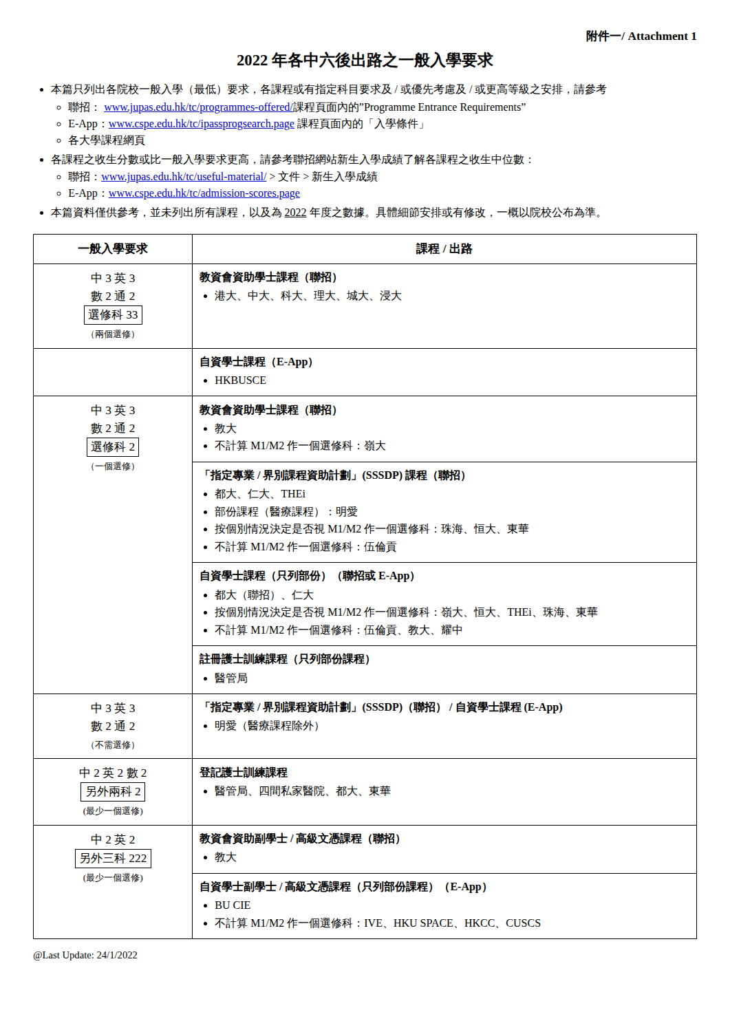附件一/ Attachment 1
2022 年各中六後出路之一般入學要求
本篇只列出各院校一般入學（最低）要求，各課程或有指定科目要求及 / 或優先考慮及 / 或更高等級之安排，請參考
聯招： www.jupas.edu.hk/tc/programmes-offered/課程頁面內的”Programme Entrance Requirements”
E-App：www.cspe.edu.hk/tc/ipassprogsearch.page 課程頁面內的「入學條件」
各大學課程網頁
各課程之收生分數或比一般入學要求更高，請參考聯招網站新生入學成績了解各課程之收生中位數：
聯招：www.jupas.edu.hk/tc/useful-material/ > 文件 > 新生入學成績
E-App：www.cspe.edu.hk/tc/admission-scores.page
本篇資料僅供參考，並未列出所有課程，以及為 2022 年度之數據。具體細節安排或有修改，一概以院校公布為準。
| 一般入學要求 | 課程 / 出路 |
| --- | --- |
| 中 3 英 3 數 2 通 2 選修科 33 （兩個選修） | 教資會資助學士課程（聯招） 港大、中大、科大、理大、城大、浸大 |
| | 自資學士課程（E-App） HKBUSCE |
| 中 3 英 3 數 2 通 2 選修科 2 （一個選修） | 教資會資助學士課程（聯招） 教大 不計算 M1/M2 作一個選修科：嶺大 |
| 「指定專業 / 界別課程資助計劃」(SSSDP) 課程（聯招） 都大、仁大、THEi 部份課程（醫療課程）：明愛 按個別情況決定是否視 M1/M2 作一個選修科：珠海、恒大、東華 不計算 M1/M2 作一個選修科：伍倫貢 |
| 自資學士課程（只列部份）（聯招或 E-App） 都大（聯招）、仁大 按個別情況決定是否視 M1/M2 作一個選修科：嶺大、恒大、THEi、珠海、東華 不計算 M1/M2 作一個選修科：伍倫貢、教大、耀中 |
| 註冊護士訓練課程（只列部份課程） 醫管局 |
| 中 3 英 3 數 2 通 2 （不需選修） | 「指定專業 / 界別課程資助計劃」(SSSDP)（聯招） / 自資學士課程 (E-App) 明愛（醫療課程除外） |
| 中 2 英 2 數 2 另外兩科 2 (最少一個選修) | 登記護士訓練課程 醫管局、四間私家醫院、都大、東華 |
| 中 2 英 2 另外三科 222 (最少一個選修) | 教資會資助副學士 / 高級文憑課程（聯招） 教大 |
| 自資學士副學士 / 高級文憑課程（只列部份課程）（E-App） BU CIE 不計算 M1/M2 作一個選修科：IVE、HKU SPACE、HKCC、CUSCS |
@Last Update: 24/1/2022